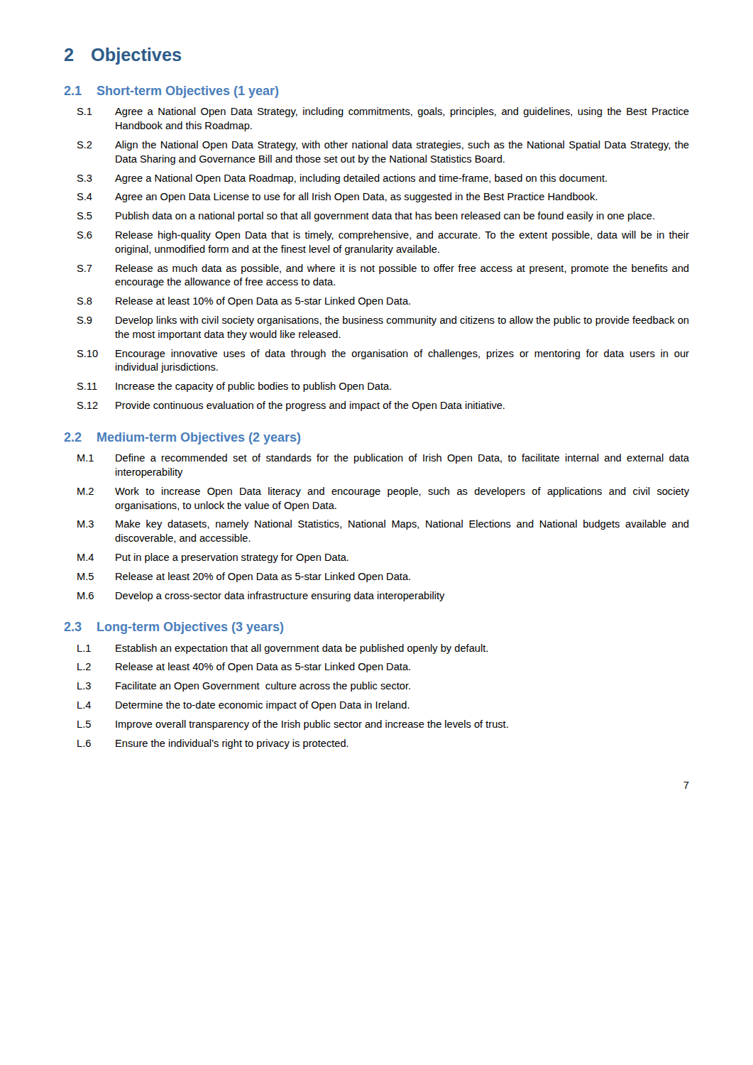2 Objectives
2.1 Short-term Objectives (1 year)
S.1 Agree a National Open Data Strategy, including commitments, goals, principles, and guidelines, using the Best Practice Handbook and this Roadmap.
S.2 Align the National Open Data Strategy, with other national data strategies, such as the National Spatial Data Strategy, the Data Sharing and Governance Bill and those set out by the National Statistics Board.
S.3 Agree a National Open Data Roadmap, including detailed actions and time-frame, based on this document.
S.4 Agree an Open Data License to use for all Irish Open Data, as suggested in the Best Practice Handbook.
S.5 Publish data on a national portal so that all government data that has been released can be found easily in one place.
S.6 Release high-quality Open Data that is timely, comprehensive, and accurate. To the extent possible, data will be in their original, unmodified form and at the finest level of granularity available.
S.7 Release as much data as possible, and where it is not possible to offer free access at present, promote the benefits and encourage the allowance of free access to data.
S.8 Release at least 10% of Open Data as 5-star Linked Open Data.
S.9 Develop links with civil society organisations, the business community and citizens to allow the public to provide feedback on the most important data they would like released.
S.10 Encourage innovative uses of data through the organisation of challenges, prizes or mentoring for data users in our individual jurisdictions.
S.11 Increase the capacity of public bodies to publish Open Data.
S.12 Provide continuous evaluation of the progress and impact of the Open Data initiative.
2.2 Medium-term Objectives (2 years)
M.1 Define a recommended set of standards for the publication of Irish Open Data, to facilitate internal and external data interoperability
M.2 Work to increase Open Data literacy and encourage people, such as developers of applications and civil society organisations, to unlock the value of Open Data.
M.3 Make key datasets, namely National Statistics, National Maps, National Elections and National budgets available and discoverable, and accessible.
M.4 Put in place a preservation strategy for Open Data.
M.5 Release at least 20% of Open Data as 5-star Linked Open Data.
M.6 Develop a cross-sector data infrastructure ensuring data interoperability
2.3 Long-term Objectives (3 years)
L.1 Establish an expectation that all government data be published openly by default.
L.2 Release at least 40% of Open Data as 5-star Linked Open Data.
L.3 Facilitate an Open Government culture across the public sector.
L.4 Determine the to-date economic impact of Open Data in Ireland.
L.5 Improve overall transparency of the Irish public sector and increase the levels of trust.
L.6 Ensure the individual’s right to privacy is protected.
7